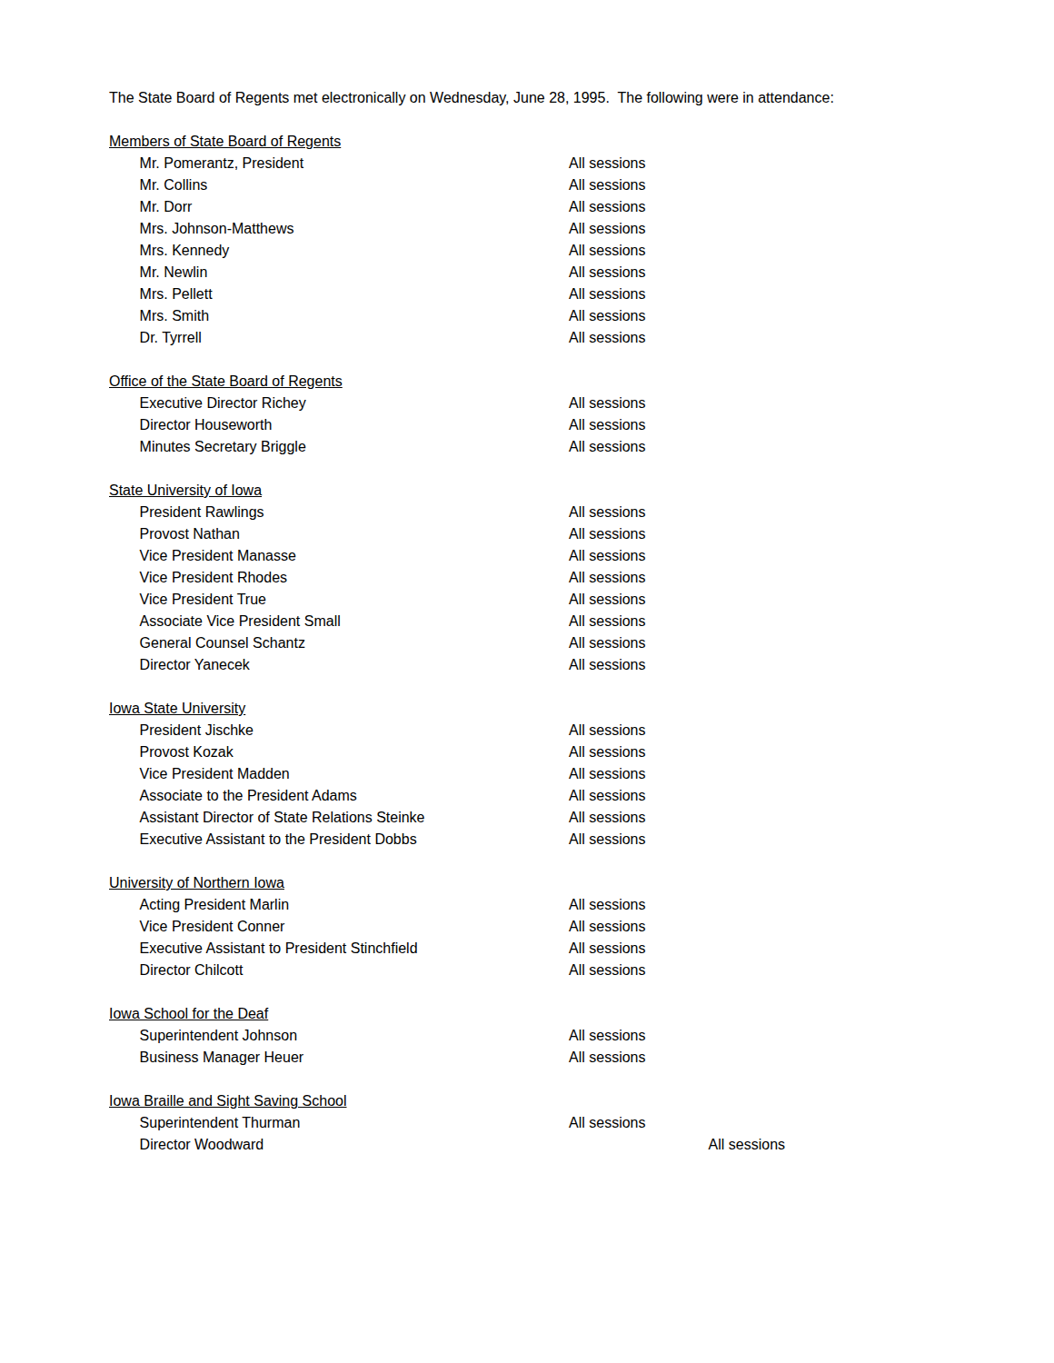The State Board of Regents met electronically on Wednesday, June 28, 1995. The following were in attendance:
Members of State Board of Regents
| Mr. Pomerantz, President | All sessions |
| Mr. Collins | All sessions |
| Mr. Dorr | All sessions |
| Mrs. Johnson-Matthews | All sessions |
| Mrs. Kennedy | All sessions |
| Mr. Newlin | All sessions |
| Mrs. Pellett | All sessions |
| Mrs. Smith | All sessions |
| Dr. Tyrrell | All sessions |
Office of the State Board of Regents
| Executive Director Richey | All sessions |
| Director Houseworth | All sessions |
| Minutes Secretary Briggle | All sessions |
State University of Iowa
| President Rawlings | All sessions |
| Provost Nathan | All sessions |
| Vice President Manasse | All sessions |
| Vice President Rhodes | All sessions |
| Vice President True | All sessions |
| Associate Vice President Small | All sessions |
| General Counsel Schantz | All sessions |
| Director Yanecek | All sessions |
Iowa State University
| President Jischke | All sessions |
| Provost Kozak | All sessions |
| Vice President Madden | All sessions |
| Associate to the President Adams | All sessions |
| Assistant Director of State Relations Steinke | All sessions |
| Executive Assistant to the President Dobbs | All sessions |
University of Northern Iowa
| Acting President Marlin | All sessions |
| Vice President Conner | All sessions |
| Executive Assistant to President Stinchfield | All sessions |
| Director Chilcott | All sessions |
Iowa School for the Deaf
| Superintendent Johnson | All sessions |
| Business Manager Heuer | All sessions |
Iowa Braille and Sight Saving School
| Superintendent Thurman | All sessions |
| Director Woodward | All sessions |